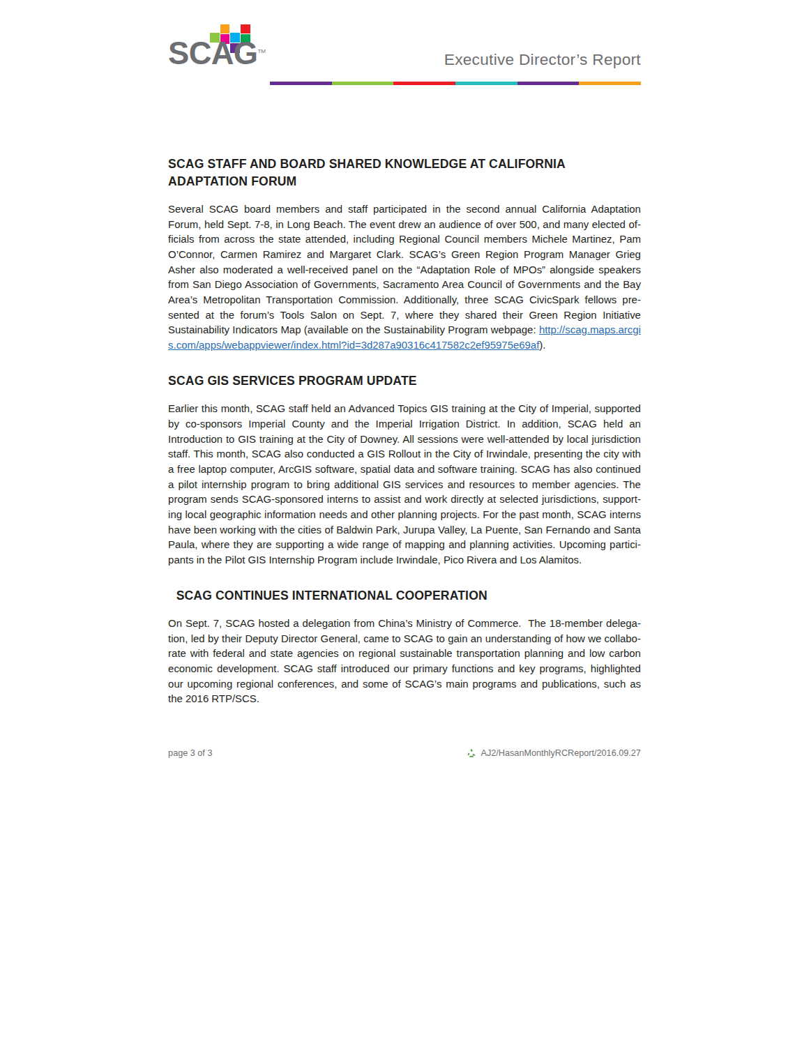SCAGTM
Executive Director’s Report
SCAG STAFF AND BOARD SHARED KNOWLEDGE AT CALIFORNIA ADAPTATION FORUM
Several SCAG board members and staff participated in the second annual California Adaptation Forum, held Sept. 7-8, in Long Beach. The event drew an audience of over 500, and many elected officials from across the state attended, including Regional Council members Michele Martinez, Pam O’Connor, Carmen Ramirez and Margaret Clark. SCAG’s Green Region Program Manager Grieg Asher also moderated a well-received panel on the “Adaptation Role of MPOs” alongside speakers from San Diego Association of Governments, Sacramento Area Council of Governments and the Bay Area’s Metropolitan Transportation Commission. Additionally, three SCAG CivicSpark fellows presented at the forum’s Tools Salon on Sept. 7, where they shared their Green Region Initiative Sustainability Indicators Map (available on the Sustainability Program webpage: http://scag.maps.arcgis.com/apps/webappviewer/index.html?id=3d287a90316c417582c2ef95975e69af).
SCAG GIS SERVICES PROGRAM UPDATE
Earlier this month, SCAG staff held an Advanced Topics GIS training at the City of Imperial, supported by co-sponsors Imperial County and the Imperial Irrigation District. In addition, SCAG held an Introduction to GIS training at the City of Downey. All sessions were well-attended by local jurisdiction staff. This month, SCAG also conducted a GIS Rollout in the City of Irwindale, presenting the city with a free laptop computer, ArcGIS software, spatial data and software training. SCAG has also continued a pilot internship program to bring additional GIS services and resources to member agencies. The program sends SCAG-sponsored interns to assist and work directly at selected jurisdictions, supporting local geographic information needs and other planning projects. For the past month, SCAG interns have been working with the cities of Baldwin Park, Jurupa Valley, La Puente, San Fernando and Santa Paula, where they are supporting a wide range of mapping and planning activities. Upcoming participants in the Pilot GIS Internship Program include Irwindale, Pico Rivera and Los Alamitos.
SCAG CONTINUES INTERNATIONAL COOPERATION
On Sept. 7, SCAG hosted a delegation from China’s Ministry of Commerce. The 18-member delegation, led by their Deputy Director General, came to SCAG to gain an understanding of how we collaborate with federal and state agencies on regional sustainable transportation planning and low carbon economic development. SCAG staff introduced our primary functions and key programs, highlighted our upcoming regional conferences, and some of SCAG’s main programs and publications, such as the 2016 RTP/SCS.
page 3 of 3
AJ2/HasanMonthlyRCReport/2016.09.27